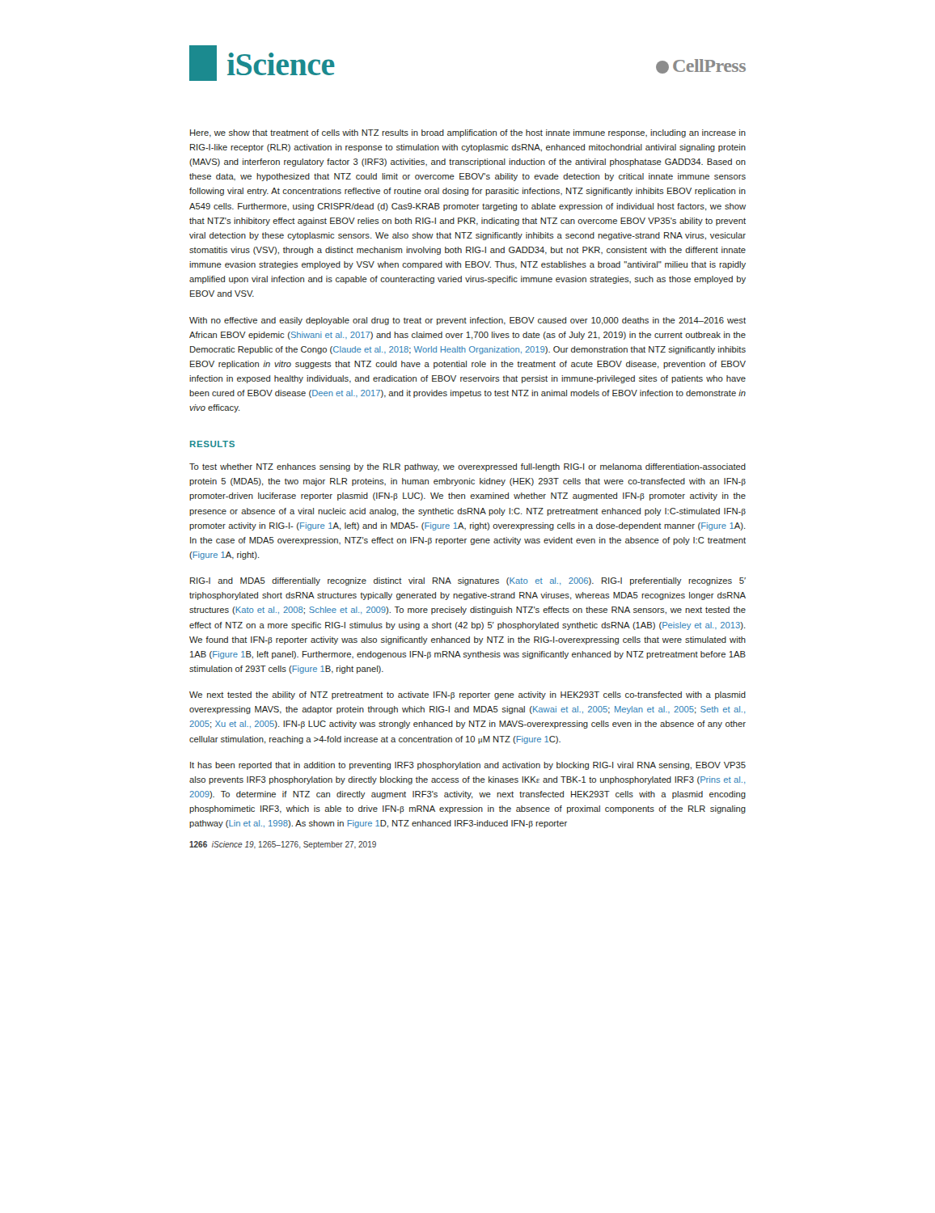iScience
CellPress
Here, we show that treatment of cells with NTZ results in broad amplification of the host innate immune response, including an increase in RIG-I-like receptor (RLR) activation in response to stimulation with cytoplasmic dsRNA, enhanced mitochondrial antiviral signaling protein (MAVS) and interferon regulatory factor 3 (IRF3) activities, and transcriptional induction of the antiviral phosphatase GADD34. Based on these data, we hypothesized that NTZ could limit or overcome EBOV's ability to evade detection by critical innate immune sensors following viral entry. At concentrations reflective of routine oral dosing for parasitic infections, NTZ significantly inhibits EBOV replication in A549 cells. Furthermore, using CRISPR/dead (d) Cas9-KRAB promoter targeting to ablate expression of individual host factors, we show that NTZ's inhibitory effect against EBOV relies on both RIG-I and PKR, indicating that NTZ can overcome EBOV VP35's ability to prevent viral detection by these cytoplasmic sensors. We also show that NTZ significantly inhibits a second negative-strand RNA virus, vesicular stomatitis virus (VSV), through a distinct mechanism involving both RIG-I and GADD34, but not PKR, consistent with the different innate immune evasion strategies employed by VSV when compared with EBOV. Thus, NTZ establishes a broad "antiviral" milieu that is rapidly amplified upon viral infection and is capable of counteracting varied virus-specific immune evasion strategies, such as those employed by EBOV and VSV.
With no effective and easily deployable oral drug to treat or prevent infection, EBOV caused over 10,000 deaths in the 2014–2016 west African EBOV epidemic (Shiwani et al., 2017) and has claimed over 1,700 lives to date (as of July 21, 2019) in the current outbreak in the Democratic Republic of the Congo (Claude et al., 2018; World Health Organization, 2019). Our demonstration that NTZ significantly inhibits EBOV replication in vitro suggests that NTZ could have a potential role in the treatment of acute EBOV disease, prevention of EBOV infection in exposed healthy individuals, and eradication of EBOV reservoirs that persist in immune-privileged sites of patients who have been cured of EBOV disease (Deen et al., 2017), and it provides impetus to test NTZ in animal models of EBOV infection to demonstrate in vivo efficacy.
Results
To test whether NTZ enhances sensing by the RLR pathway, we overexpressed full-length RIG-I or melanoma differentiation-associated protein 5 (MDA5), the two major RLR proteins, in human embryonic kidney (HEK) 293T cells that were co-transfected with an IFN-β promoter-driven luciferase reporter plasmid (IFN-β LUC). We then examined whether NTZ augmented IFN-β promoter activity in the presence or absence of a viral nucleic acid analog, the synthetic dsRNA poly I:C. NTZ pretreatment enhanced poly I:C-stimulated IFN-β promoter activity in RIG-I- (Figure 1 A, left) and in MDA5- (Figure 1 A, right) overexpressing cells in a dose-dependent manner (Figure 1 A). In the case of MDA5 overexpression, NTZ's effect on IFN-β reporter gene activity was evident even in the absence of poly I:C treatment (Figure 1 A, right).
RIG-I and MDA5 differentially recognize distinct viral RNA signatures (Kato et al., 2006). RIG-I preferentially recognizes 5′ triphosphorylated short dsRNA structures typically generated by negative-strand RNA viruses, whereas MDA5 recognizes longer dsRNA structures (Kato et al., 2008; Schlee et al., 2009). To more precisely distinguish NTZ's effects on these RNA sensors, we next tested the effect of NTZ on a more specific RIG-I stimulus by using a short (42 bp) 5′ phosphorylated synthetic dsRNA (1AB) (Peisley et al., 2013). We found that IFN-β reporter activity was also significantly enhanced by NTZ in the RIG-I-overexpressing cells that were stimulated with 1AB (Figure 1 B, left panel). Furthermore, endogenous IFN-β mRNA synthesis was significantly enhanced by NTZ pretreatment before 1AB stimulation of 293T cells (Figure 1 B, right panel).
We next tested the ability of NTZ pretreatment to activate IFN-β reporter gene activity in HEK293T cells co-transfected with a plasmid overexpressing MAVS, the adaptor protein through which RIG-I and MDA5 signal (Kawai et al., 2005; Meylan et al., 2005; Seth et al., 2005; Xu et al., 2005). IFN-β LUC activity was strongly enhanced by NTZ in MAVS-overexpressing cells even in the absence of any other cellular stimulation, reaching a >4-fold increase at a concentration of 10 μ M NTZ (Figure 1 C).
It has been reported that in addition to preventing IRF3 phosphorylation and activation by blocking RIG-I viral RNA sensing, EBOV VP35 also prevents IRF3 phosphorylation by directly blocking the access of the kinases IKKε and TBK-1 to unphosphorylated IRF3 (Prins et al., 2009). To determine if NTZ can directly augment IRF3's activity, we next transfected HEK293T cells with a plasmid encoding phosphomimetic IRF3, which is able to drive IFN-β mRNA expression in the absence of proximal components of the RLR signaling pathway (Lin et al., 1998). As shown in Figure 1 D, NTZ enhanced IRF3-induced IFN-β reporter
1266 iScience 19, 1265–1276, September 27, 2019